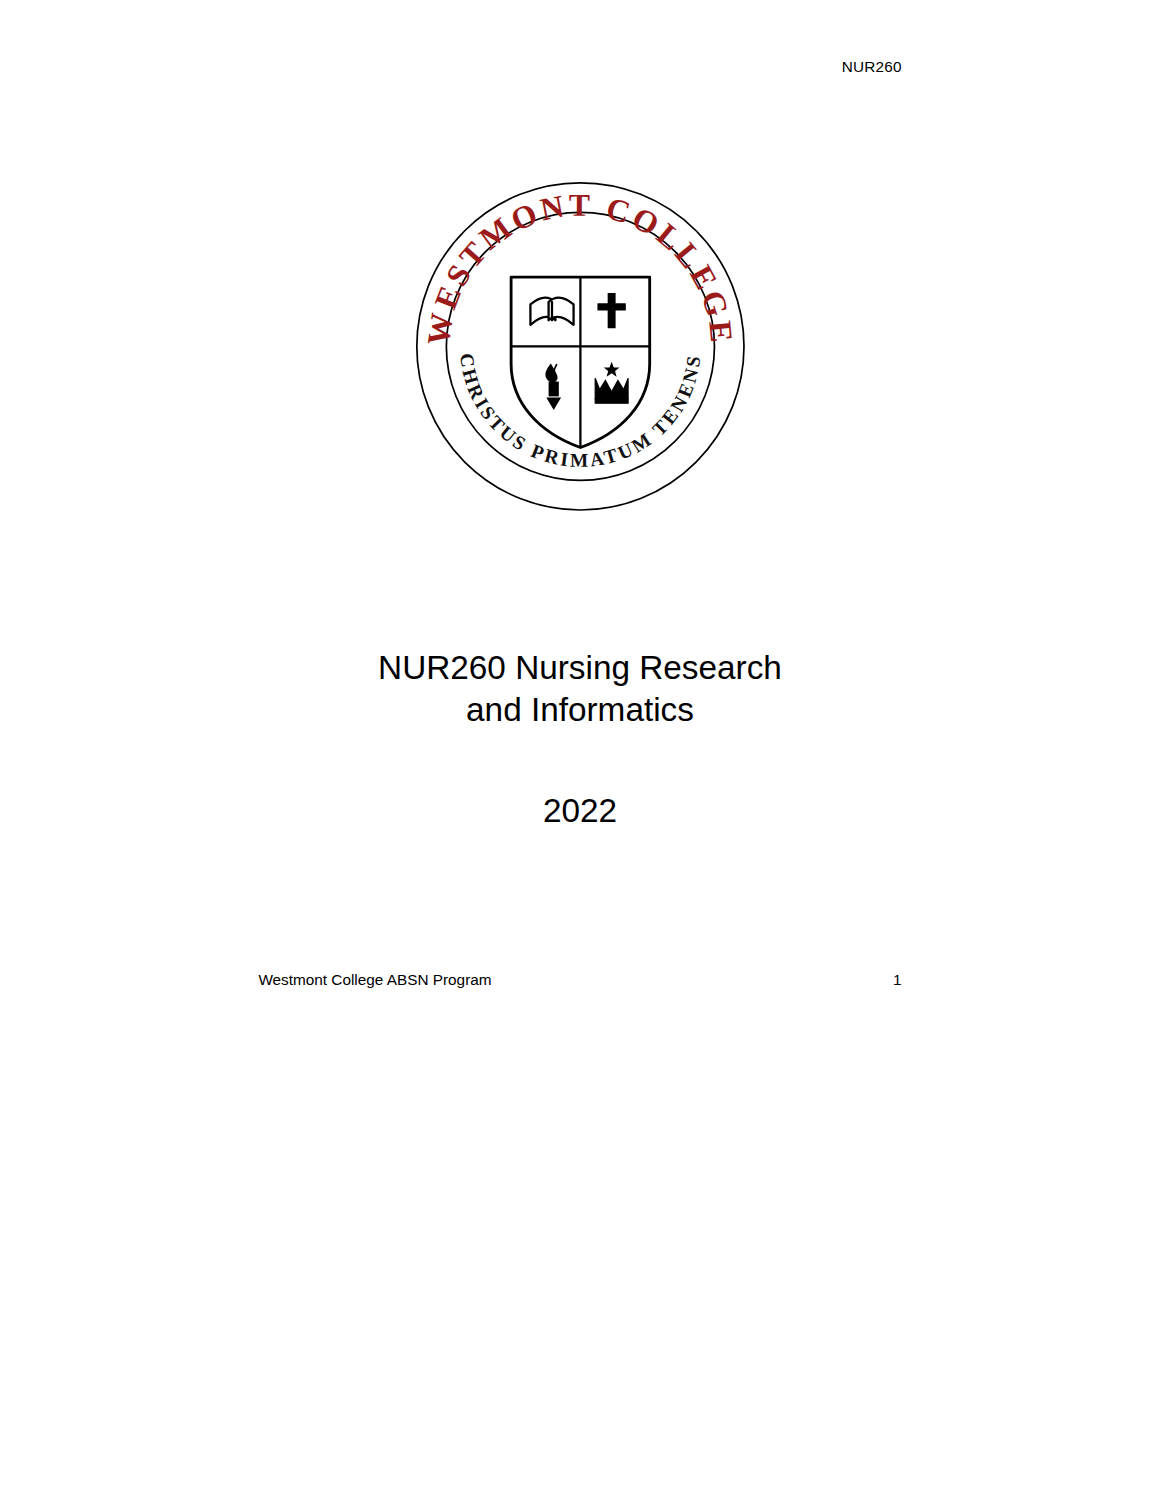NUR260
WESTMONT COLLEGE CHRISTUS PRIMATUM TENENS
NUR260 Nursing Research
and Informatics
2022
Westmont College ABSN Program 1